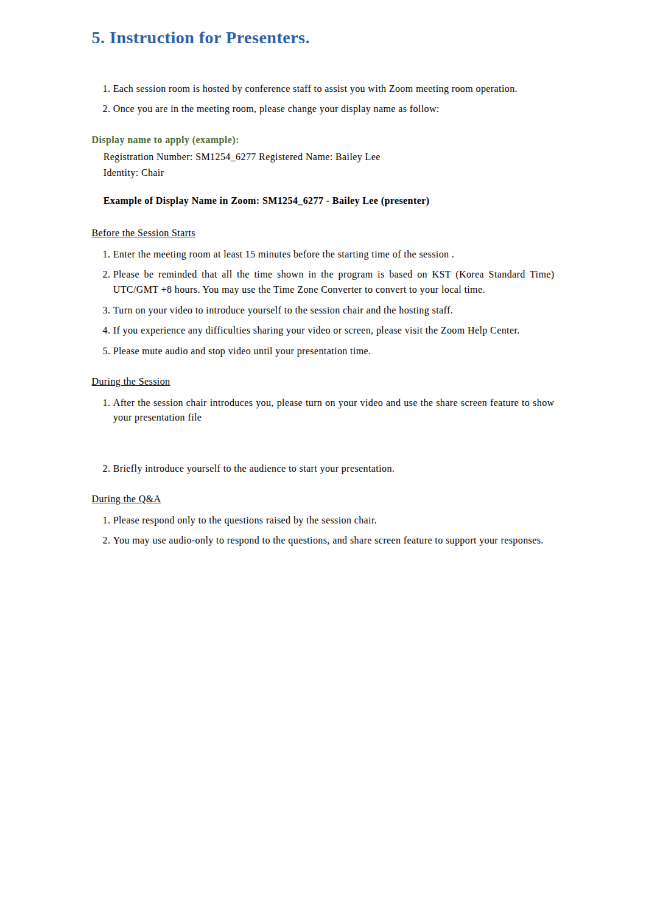5. Instruction for Presenters.
Each session room is hosted by conference staff to assist you with Zoom meeting room operation.
Once you are in the meeting room, please change your display name as follow:
Display name to apply (example):
Registration Number: SM1254_6277 Registered Name: Bailey Lee
Identity: Chair
Example of Display Name in Zoom: SM1254_6277 - Bailey Lee (presenter)
Before the Session Starts
Enter the meeting room at least 15 minutes before the starting time of the session .
Please be reminded that all the time shown in the program is based on KST (Korea Standard Time) UTC/GMT +8 hours. You may use the Time Zone Converter to convert to your local time.
Turn on your video to introduce yourself to the session chair and the hosting staff.
If you experience any difficulties sharing your video or screen, please visit the Zoom Help Center.
Please mute audio and stop video until your presentation time.
During the Session
After the session chair introduces you, please turn on your video and use the share screen feature to show your presentation file
Briefly introduce yourself to the audience to start your presentation.
During the Q&A
Please respond only to the questions raised by the session chair.
You may use audio-only to respond to the questions, and share screen feature to support your responses.